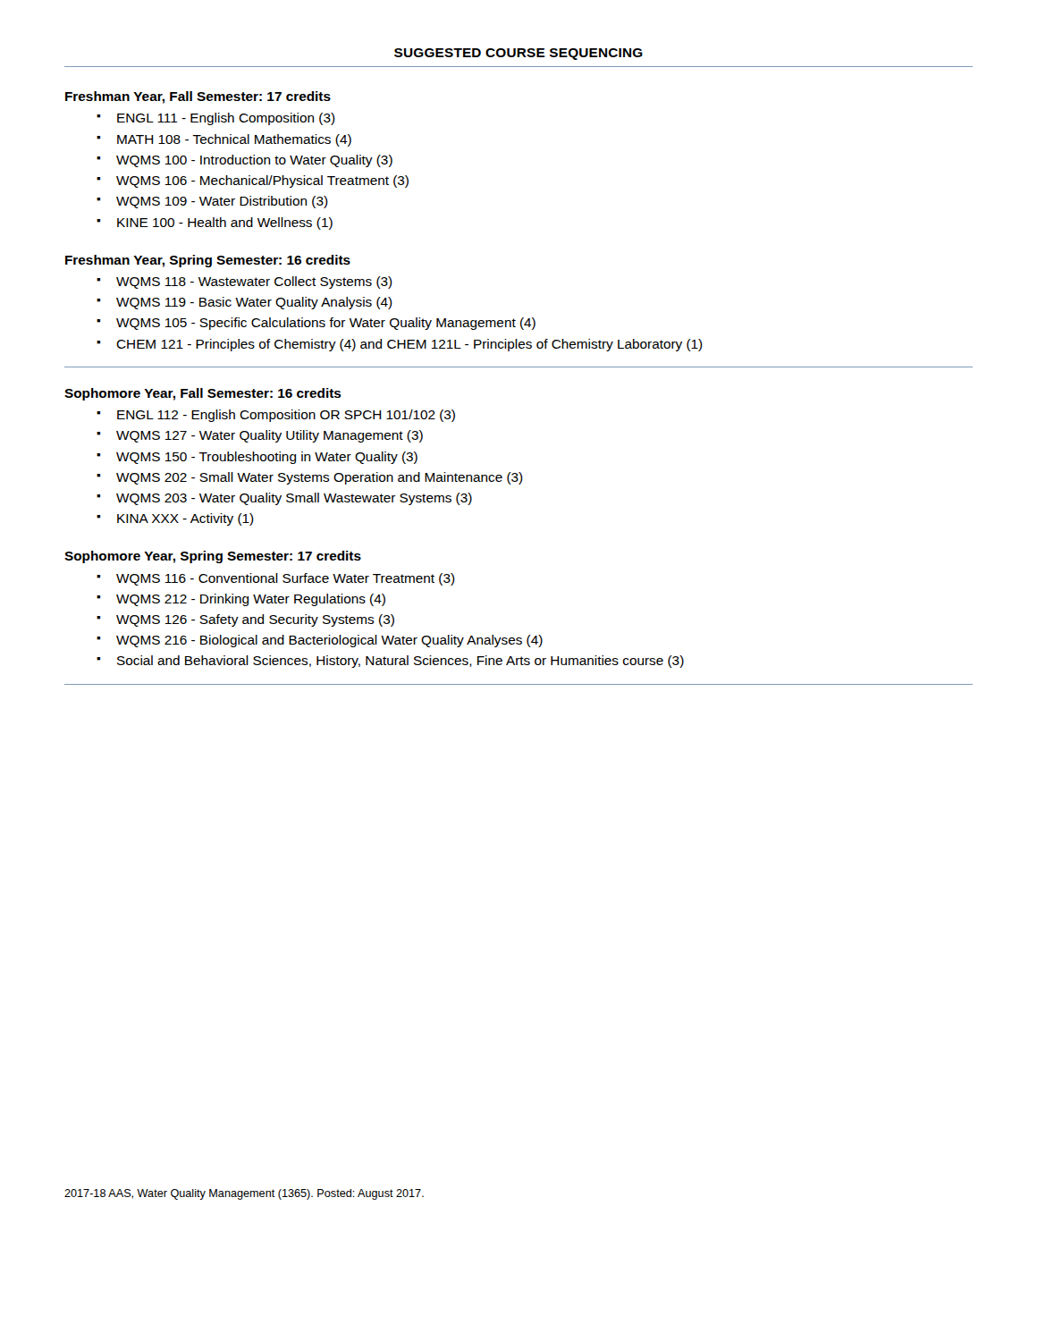SUGGESTED COURSE SEQUENCING
Freshman Year, Fall Semester: 17 credits
ENGL 111 - English Composition (3)
MATH 108 - Technical Mathematics (4)
WQMS 100 - Introduction to Water Quality (3)
WQMS 106 - Mechanical/Physical Treatment (3)
WQMS 109 - Water Distribution (3)
KINE 100 - Health and Wellness (1)
Freshman Year, Spring Semester: 16 credits
WQMS 118 - Wastewater Collect Systems (3)
WQMS 119 - Basic Water Quality Analysis (4)
WQMS 105 - Specific Calculations for Water Quality Management (4)
CHEM 121 - Principles of Chemistry (4) and CHEM 121L - Principles of Chemistry Laboratory (1)
Sophomore Year, Fall Semester: 16 credits
ENGL 112 - English Composition OR SPCH 101/102 (3)
WQMS 127 - Water Quality Utility Management (3)
WQMS 150 - Troubleshooting in Water Quality (3)
WQMS 202 - Small Water Systems Operation and Maintenance (3)
WQMS 203 - Water Quality Small Wastewater Systems (3)
KINA XXX - Activity (1)
Sophomore Year, Spring Semester: 17 credits
WQMS 116 - Conventional Surface Water Treatment (3)
WQMS 212 - Drinking Water Regulations (4)
WQMS 126 - Safety and Security Systems (3)
WQMS 216 - Biological and Bacteriological Water Quality Analyses (4)
Social and Behavioral Sciences, History, Natural Sciences, Fine Arts or Humanities course (3)
2017-18 AAS, Water Quality Management (1365). Posted: August 2017.